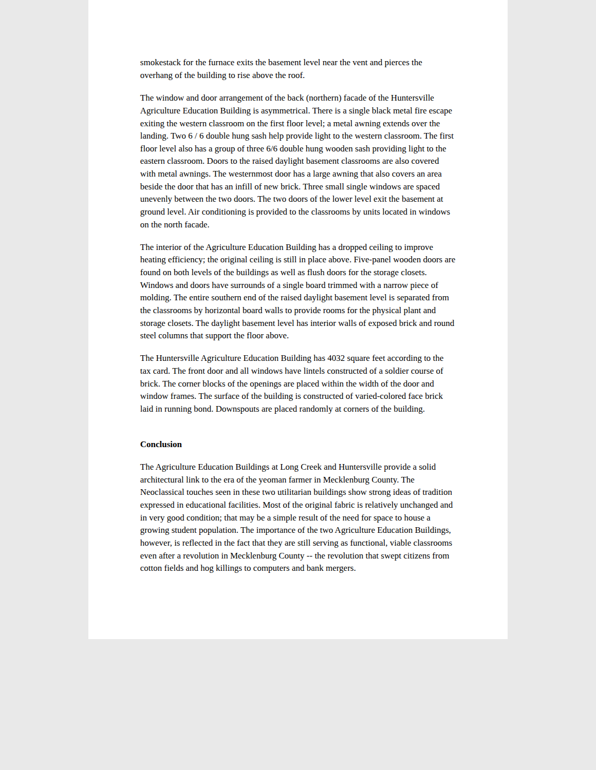smokestack for the furnace exits the basement level near the vent and pierces the overhang of the building to rise above the roof.
The window and door arrangement of the back (northern) facade of the Huntersville Agriculture Education Building is asymmetrical. There is a single black metal fire escape exiting the western classroom on the first floor level; a metal awning extends over the landing. Two 6 / 6 double hung sash help provide light to the western classroom. The first floor level also has a group of three 6/6 double hung wooden sash providing light to the eastern classroom. Doors to the raised daylight basement classrooms are also covered with metal awnings. The westernmost door has a large awning that also covers an area beside the door that has an infill of new brick. Three small single windows are spaced unevenly between the two doors. The two doors of the lower level exit the basement at ground level. Air conditioning is provided to the classrooms by units located in windows on the north facade.
The interior of the Agriculture Education Building has a dropped ceiling to improve heating efficiency; the original ceiling is still in place above. Five-panel wooden doors are found on both levels of the buildings as well as flush doors for the storage closets. Windows and doors have surrounds of a single board trimmed with a narrow piece of molding. The entire southern end of the raised daylight basement level is separated from the classrooms by horizontal board walls to provide rooms for the physical plant and storage closets. The daylight basement level has interior walls of exposed brick and round steel columns that support the floor above.
The Huntersville Agriculture Education Building has 4032 square feet according to the tax card. The front door and all windows have lintels constructed of a soldier course of brick. The corner blocks of the openings are placed within the width of the door and window frames. The surface of the building is constructed of varied-colored face brick laid in running bond. Downspouts are placed randomly at corners of the building.
Conclusion
The Agriculture Education Buildings at Long Creek and Huntersville provide a solid architectural link to the era of the yeoman farmer in Mecklenburg County. The Neoclassical touches seen in these two utilitarian buildings show strong ideas of tradition expressed in educational facilities. Most of the original fabric is relatively unchanged and in very good condition; that may be a simple result of the need for space to house a growing student population. The importance of the two Agriculture Education Buildings, however, is reflected in the fact that they are still serving as functional, viable classrooms even after a revolution in Mecklenburg County -- the revolution that swept citizens from cotton fields and hog killings to computers and bank mergers.